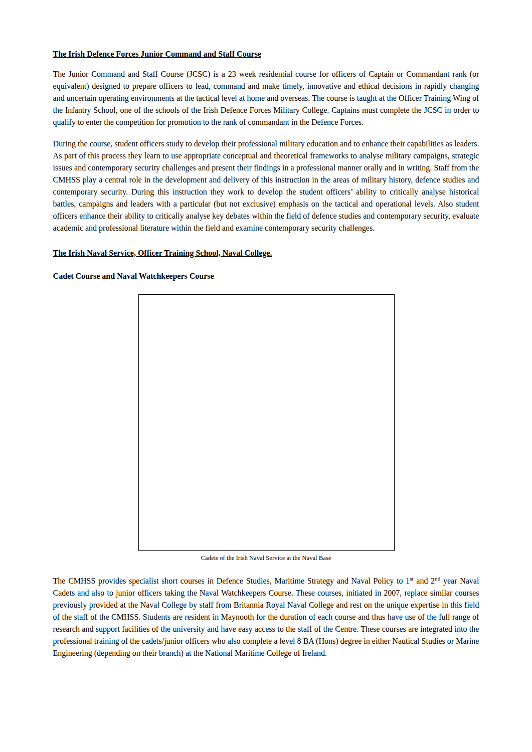The Irish Defence Forces Junior Command and Staff Course
The Junior Command and Staff Course (JCSC) is a 23 week residential course for officers of Captain or Commandant rank (or equivalent) designed to prepare officers to lead, command and make timely, innovative and ethical decisions in rapidly changing and uncertain operating environments at the tactical level at home and overseas. The course is taught at the Officer Training Wing of the Infantry School, one of the schools of the Irish Defence Forces Military College. Captains must complete the JCSC in order to qualify to enter the competition for promotion to the rank of commandant in the Defence Forces.
During the course, student officers study to develop their professional military education and to enhance their capabilities as leaders. As part of this process they learn to use appropriate conceptual and theoretical frameworks to analyse military campaigns, strategic issues and contemporary security challenges and present their findings in a professional manner orally and in writing. Staff from the CMHSS play a central role in the development and delivery of this instruction in the areas of military history, defence studies and contemporary security. During this instruction they work to develop the student officers’ ability to critically analyse historical battles, campaigns and leaders with a particular (but not exclusive) emphasis on the tactical and operational levels. Also student officers enhance their ability to critically analyse key debates within the field of defence studies and contemporary security, evaluate academic and professional literature within the field and examine contemporary security challenges.
The Irish Naval Service, Officer Training School, Naval College.
Cadet Course and Naval Watchkeepers Course
Cadets of the Irish Naval Service at the Naval Base
The CMHSS provides specialist short courses in Defence Studies, Maritime Strategy and Naval Policy to 1st and 2nd year Naval Cadets and also to junior officers taking the Naval Watchkeepers Course. These courses, initiated in 2007, replace similar courses previously provided at the Naval College by staff from Britannia Royal Naval College and rest on the unique expertise in this field of the staff of the CMHSS. Students are resident in Maynooth for the duration of each course and thus have use of the full range of research and support facilities of the university and have easy access to the staff of the Centre. These courses are integrated into the professional training of the cadets/junior officers who also complete a level 8 BA (Hons) degree in either Nautical Studies or Marine Engineering (depending on their branch) at the National Maritime College of Ireland.